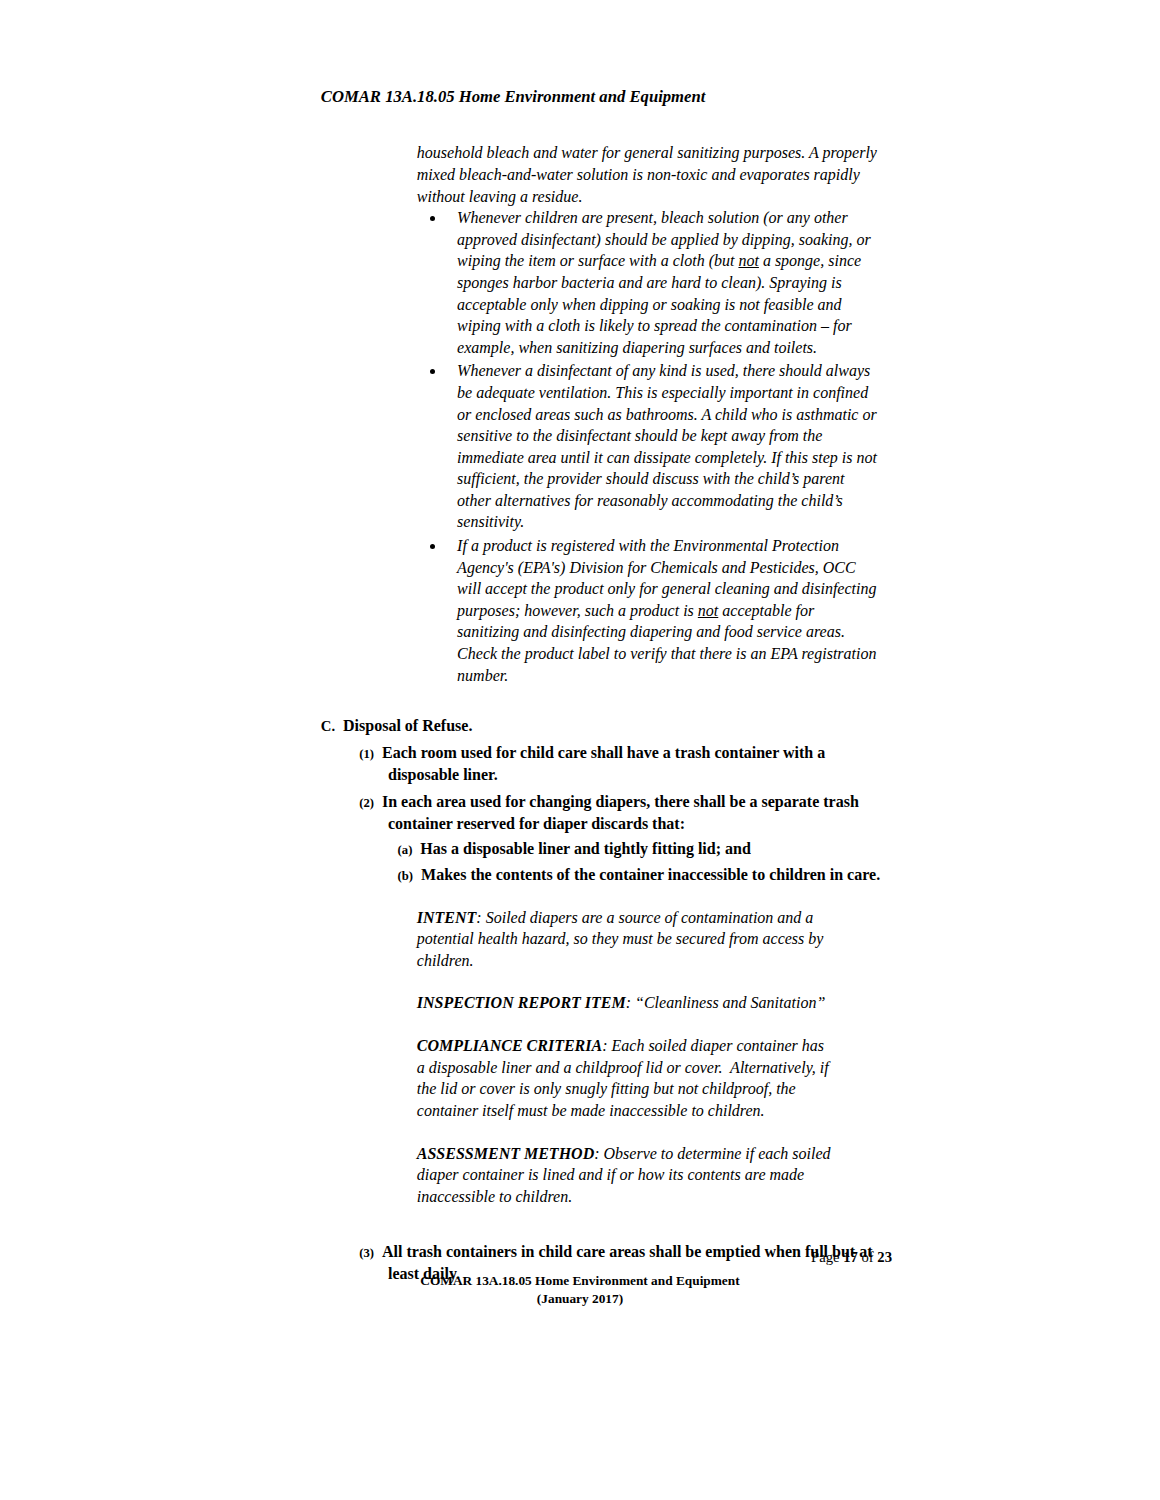COMAR 13A.18.05 Home Environment and Equipment
household bleach and water for general sanitizing purposes. A properly mixed bleach-and-water solution is non-toxic and evaporates rapidly without leaving a residue.
Whenever children are present, bleach solution (or any other approved disinfectant) should be applied by dipping, soaking, or wiping the item or surface with a cloth (but not a sponge, since sponges harbor bacteria and are hard to clean). Spraying is acceptable only when dipping or soaking is not feasible and wiping with a cloth is likely to spread the contamination – for example, when sanitizing diapering surfaces and toilets.
Whenever a disinfectant of any kind is used, there should always be adequate ventilation. This is especially important in confined or enclosed areas such as bathrooms. A child who is asthmatic or sensitive to the disinfectant should be kept away from the immediate area until it can dissipate completely. If this step is not sufficient, the provider should discuss with the child’s parent other alternatives for reasonably accommodating the child’s sensitivity.
If a product is registered with the Environmental Protection Agency's (EPA's) Division for Chemicals and Pesticides, OCC will accept the product only for general cleaning and disinfecting purposes; however, such a product is not acceptable for sanitizing and disinfecting diapering and food service areas. Check the product label to verify that there is an EPA registration number.
C. Disposal of Refuse.
(1) Each room used for child care shall have a trash container with a disposable liner.
(2) In each area used for changing diapers, there shall be a separate trash container reserved for diaper discards that:
(a) Has a disposable liner and tightly fitting lid; and
(b) Makes the contents of the container inaccessible to children in care.
INTENT: Soiled diapers are a source of contamination and a potential health hazard, so they must be secured from access by children.
INSPECTION REPORT ITEM: “Cleanliness and Sanitation”
COMPLIANCE CRITERIA: Each soiled diaper container has a disposable liner and a childproof lid or cover. Alternatively, if the lid or cover is only snugly fitting but not childproof, the container itself must be made inaccessible to children.
ASSESSMENT METHOD: Observe to determine if each soiled diaper container is lined and if or how its contents are made inaccessible to children.
(3) All trash containers in child care areas shall be emptied when full but at least daily.
Page 17 of 23
COMAR 13A.18.05 Home Environment and Equipment
(January 2017)